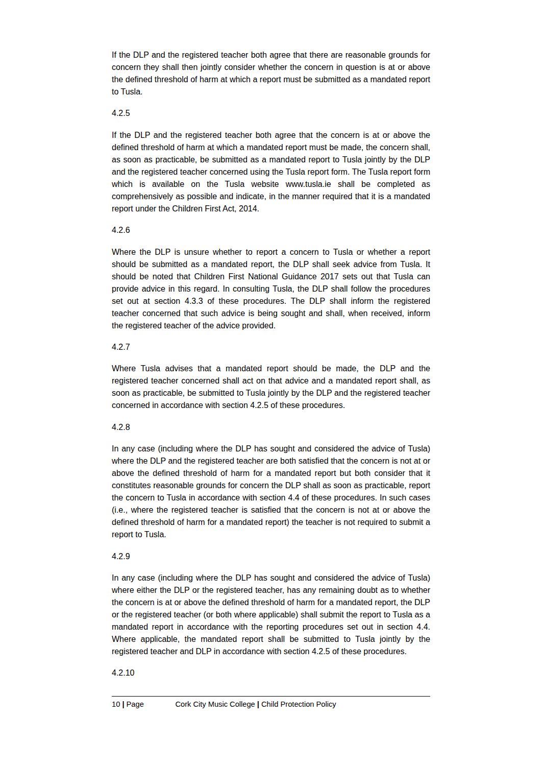If the DLP and the registered teacher both agree that there are reasonable grounds for concern they shall then jointly consider whether the concern in question is at or above the defined threshold of harm at which a report must be submitted as a mandated report to Tusla.
4.2.5
If the DLP and the registered teacher both agree that the concern is at or above the defined threshold of harm at which a mandated report must be made, the concern shall, as soon as practicable, be submitted as a mandated report to Tusla jointly by the DLP and the registered teacher concerned using the Tusla report form. The Tusla report form which is available on the Tusla website www.tusla.ie shall be completed as comprehensively as possible and indicate, in the manner required that it is a mandated report under the Children First Act, 2014.
4.2.6
Where the DLP is unsure whether to report a concern to Tusla or whether a report should be submitted as a mandated report, the DLP shall seek advice from Tusla. It should be noted that Children First National Guidance 2017 sets out that Tusla can provide advice in this regard. In consulting Tusla, the DLP shall follow the procedures set out at section 4.3.3 of these procedures. The DLP shall inform the registered teacher concerned that such advice is being sought and shall, when received, inform the registered teacher of the advice provided.
4.2.7
Where Tusla advises that a mandated report should be made, the DLP and the registered teacher concerned shall act on that advice and a mandated report shall, as soon as practicable, be submitted to Tusla jointly by the DLP and the registered teacher concerned in accordance with section 4.2.5 of these procedures.
4.2.8
In any case (including where the DLP has sought and considered the advice of Tusla) where the DLP and the registered teacher are both satisfied that the concern is not at or above the defined threshold of harm for a mandated report but both consider that it constitutes reasonable grounds for concern the DLP shall as soon as practicable, report the concern to Tusla in accordance with section 4.4 of these procedures. In such cases (i.e., where the registered teacher is satisfied that the concern is not at or above the defined threshold of harm for a mandated report) the teacher is not required to submit a report to Tusla.
4.2.9
In any case (including where the DLP has sought and considered the advice of Tusla) where either the DLP or the registered teacher, has any remaining doubt as to whether the concern is at or above the defined threshold of harm for a mandated report, the DLP or the registered teacher (or both where applicable) shall submit the report to Tusla as a mandated report in accordance with the reporting procedures set out in section 4.4. Where applicable, the mandated report shall be submitted to Tusla jointly by the registered teacher and DLP in accordance with section 4.2.5 of these procedures.
4.2.10
10 | Page Cork City Music College | Child Protection Policy